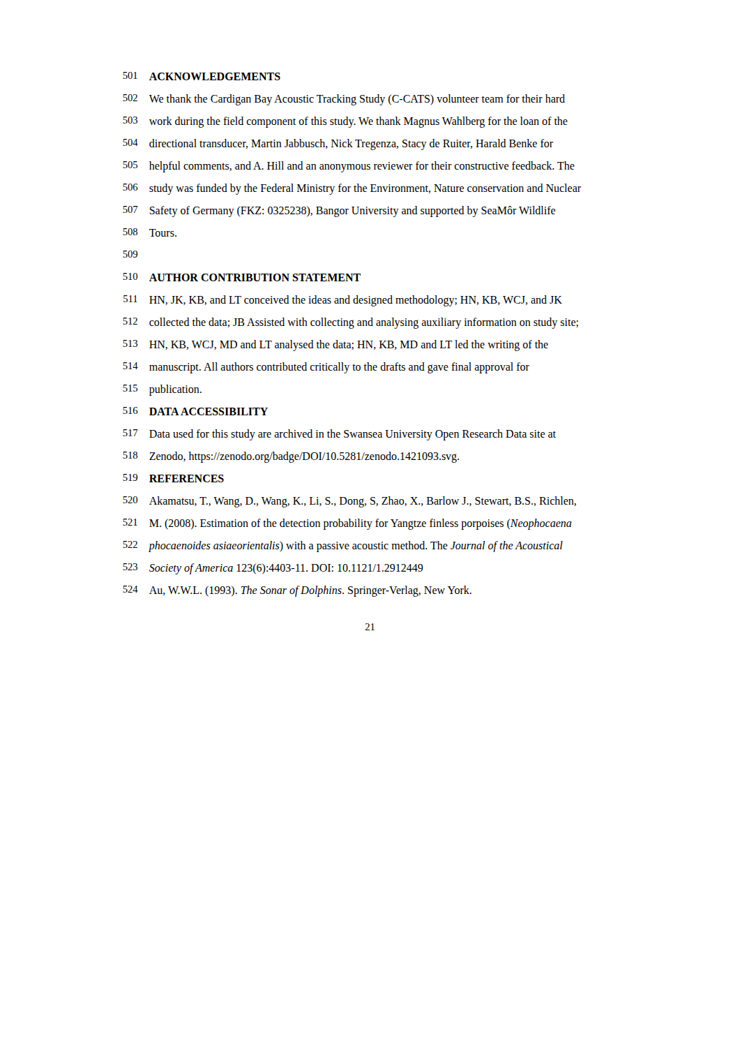501
ACKNOWLEDGEMENTS
502
We thank the Cardigan Bay Acoustic Tracking Study (C-CATS) volunteer team for their hard
503
work during the field component of this study. We thank Magnus Wahlberg for the loan of the
504
directional transducer, Martin Jabbusch, Nick Tregenza, Stacy de Ruiter, Harald Benke for
505
helpful comments, and A. Hill and an anonymous reviewer for their constructive feedback. The
506
study was funded by the Federal Ministry for the Environment, Nature conservation and Nuclear
507
Safety of Germany (FKZ: 0325238), Bangor University and supported by SeaMôr Wildlife
508
Tours.
509
510
AUTHOR CONTRIBUTION STATEMENT
511
HN, JK, KB, and LT conceived the ideas and designed methodology; HN, KB, WCJ, and JK
512
collected the data; JB Assisted with collecting and analysing auxiliary information on study site;
513
HN, KB, WCJ, MD and LT analysed the data; HN, KB, MD and LT led the writing of the
514
manuscript. All authors contributed critically to the drafts and gave final approval for
515
publication.
516
DATA ACCESSIBILITY
517
Data used for this study are archived in the Swansea University Open Research Data site at
518
Zenodo, https://zenodo.org/badge/DOI/10.5281/zenodo.1421093.svg.
519
REFERENCES
520
Akamatsu, T., Wang, D., Wang, K., Li, S., Dong, S, Zhao, X., Barlow J., Stewart, B.S., Richlen,
521
M. (2008). Estimation of the detection probability for Yangtze finless porpoises (Neophocaena
522
phocaenoides asiaeorientalis) with a passive acoustic method. The Journal of the Acoustical
523
Society of America 123(6):4403-11. DOI: 10.1121/1.2912449
524
Au, W.W.L. (1993). The Sonar of Dolphins. Springer-Verlag, New York.
21